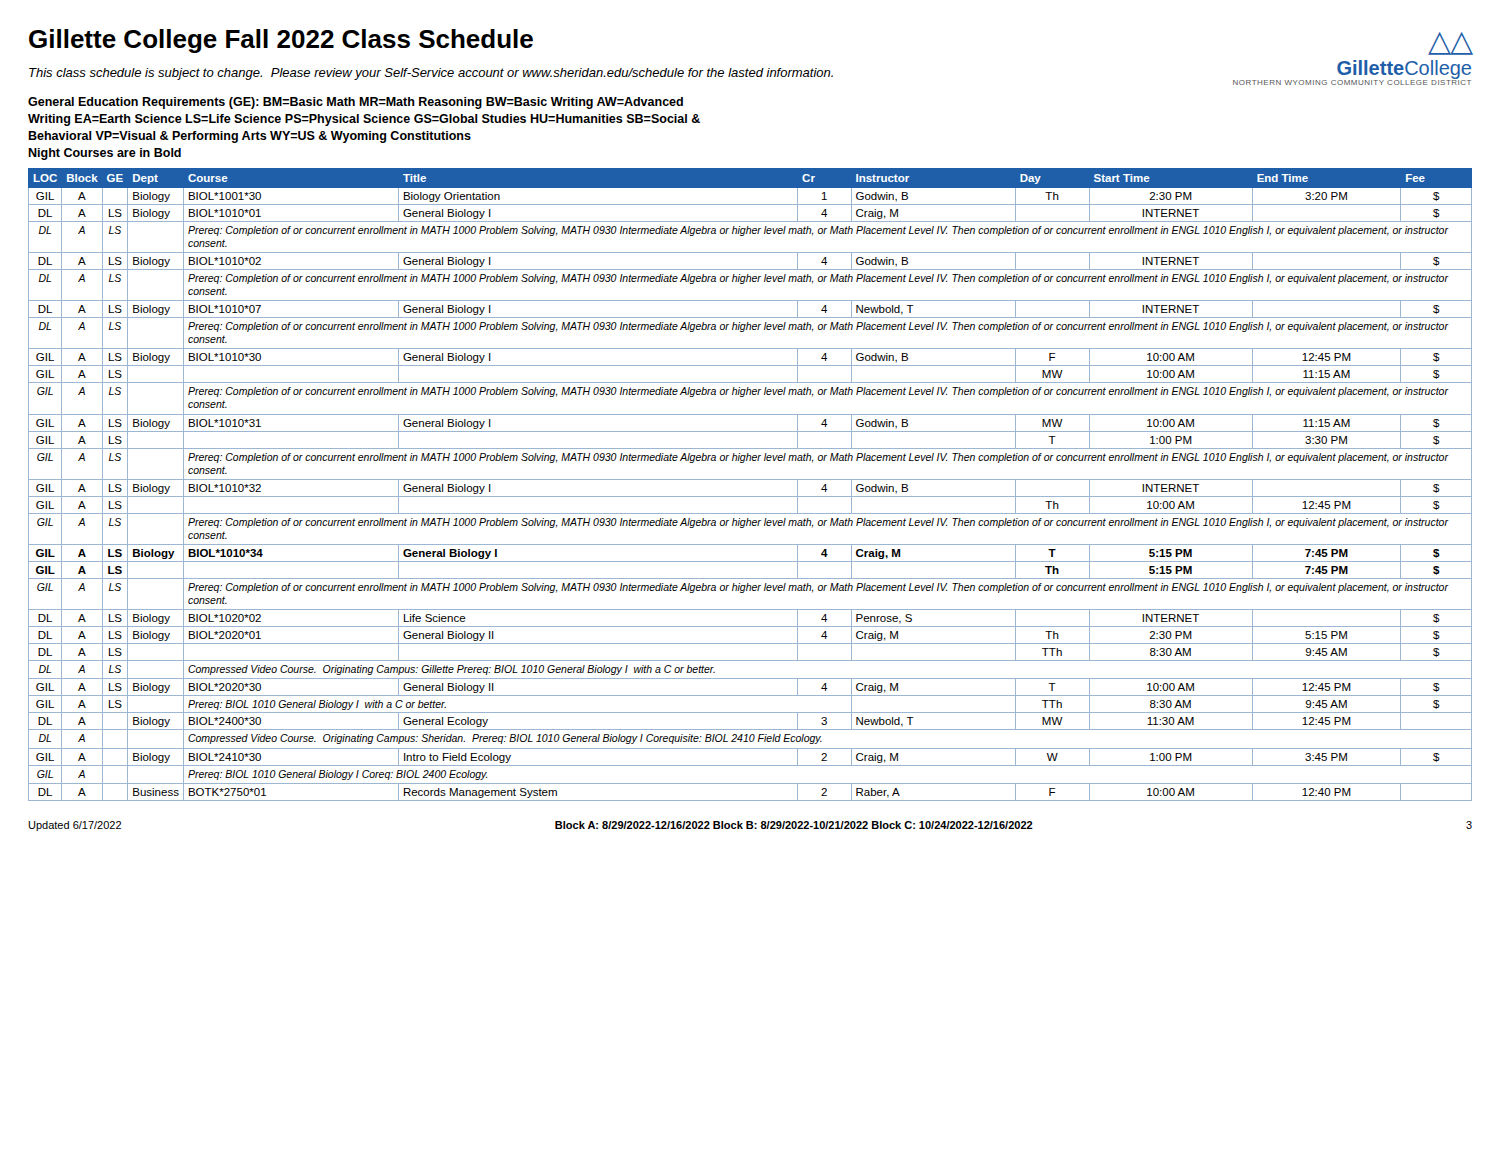Gillette College Fall 2022 Class Schedule
This class schedule is subject to change. Please review your Self-Service account or www.sheridan.edu/schedule for the lasted information.
△△
GilletteCollege
NORTHERN WYOMING COMMUNITY COLLEGE DISTRICT
General Education Requirements (GE): BM=Basic Math MR=Math Reasoning BW=Basic Writing AW=Advanced
Writing EA=Earth Science LS=Life Science PS=Physical Science GS=Global Studies HU=Humanities SB=Social &
Behavioral VP=Visual & Performing Arts WY=US & Wyoming Constitutions
Night Courses are in Bold
| LOC | Block | GE | Dept | Course | Title | Cr | Instructor | Day | Start Time | End Time | Fee |
| --- | --- | --- | --- | --- | --- | --- | --- | --- | --- | --- | --- |
| GIL | A | | Biology | BIOL*1001*30 | Biology Orientation | 1 | Godwin, B | Th | 2:30 PM | 3:20 PM | $ |
| DL | A | LS | Biology | BIOL*1010*01 | General Biology I | 4 | Craig, M | | INTERNET | | $ |
| DL | A | LS | | Prereq: Completion of or concurrent enrollment in MATH 1000 Problem Solving, MATH 0930 Intermediate Algebra or higher level math, or Math Placement Level IV. Then completion of or concurrent enrollment in ENGL 1010 English I, or equivalent placement, or instructor consent. |
| DL | A | LS | Biology | BIOL*1010*02 | General Biology I | 4 | Godwin, B | | INTERNET | | $ |
| DL | A | LS | | Prereq: Completion of or concurrent enrollment in MATH 1000 Problem Solving, MATH 0930 Intermediate Algebra or higher level math, or Math Placement Level IV. Then completion of or concurrent enrollment in ENGL 1010 English I, or equivalent placement, or instructor consent. |
| DL | A | LS | Biology | BIOL*1010*07 | General Biology I | 4 | Newbold, T | | INTERNET | | $ |
| DL | A | LS | | Prereq: Completion of or concurrent enrollment in MATH 1000 Problem Solving, MATH 0930 Intermediate Algebra or higher level math, or Math Placement Level IV. Then completion of or concurrent enrollment in ENGL 1010 English I, or equivalent placement, or instructor consent. |
| GIL | A | LS | Biology | BIOL*1010*30 | General Biology I | 4 | Godwin, B | F | 10:00 AM | 12:45 PM | $ |
| GIL | A | LS | | | | | | MW | 10:00 AM | 11:15 AM | $ |
| GIL | A | LS | | Prereq: Completion of or concurrent enrollment in MATH 1000 Problem Solving, MATH 0930 Intermediate Algebra or higher level math, or Math Placement Level IV. Then completion of or concurrent enrollment in ENGL 1010 English I, or equivalent placement, or instructor consent. |
| GIL | A | LS | Biology | BIOL*1010*31 | General Biology I | 4 | Godwin, B | MW | 10:00 AM | 11:15 AM | $ |
| GIL | A | LS | | | | | | T | 1:00 PM | 3:30 PM | $ |
| GIL | A | LS | | Prereq: Completion of or concurrent enrollment in MATH 1000 Problem Solving, MATH 0930 Intermediate Algebra or higher level math, or Math Placement Level IV. Then completion of or concurrent enrollment in ENGL 1010 English I, or equivalent placement, or instructor consent. |
| GIL | A | LS | Biology | BIOL*1010*32 | General Biology I | 4 | Godwin, B | | INTERNET | | $ |
| GIL | A | LS | | | | | | Th | 10:00 AM | 12:45 PM | $ |
| GIL | A | LS | | Prereq: Completion of or concurrent enrollment in MATH 1000 Problem Solving, MATH 0930 Intermediate Algebra or higher level math, or Math Placement Level IV. Then completion of or concurrent enrollment in ENGL 1010 English I, or equivalent placement, or instructor consent. |
| GIL | A | LS | Biology | BIOL*1010*34 | General Biology I | 4 | Craig, M | T | 5:15 PM | 7:45 PM | $ |
| GIL | A | LS | | | | | | Th | 5:15 PM | 7:45 PM | $ |
| GIL | A | LS | | Prereq: Completion of or concurrent enrollment in MATH 1000 Problem Solving, MATH 0930 Intermediate Algebra or higher level math, or Math Placement Level IV. Then completion of or concurrent enrollment in ENGL 1010 English I, or equivalent placement, or instructor consent. |
| DL | A | LS | Biology | BIOL*1020*02 | Life Science | 4 | Penrose, S | | INTERNET | | $ |
| DL | A | LS | Biology | BIOL*2020*01 | General Biology II | 4 | Craig, M | Th | 2:30 PM | 5:15 PM | $ |
| DL | A | LS | | | | | | TTh | 8:30 AM | 9:45 AM | $ |
| DL | A | LS | | Compressed Video Course. Originating Campus: Gillette Prereq: BIOL 1010 General Biology I with a C or better. |
| GIL | A | LS | Biology | BIOL*2020*30 | General Biology II | 4 | Craig, M | T | 10:00 AM | 12:45 PM | $ |
| GIL | A | LS | | Prereq: BIOL 1010 General Biology I with a C or better. | | TTh | 8:30 AM | 9:45 AM | $ |
| DL | A | | Biology | BIOL*2400*30 | General Ecology | 3 | Newbold, T | MW | 11:30 AM | 12:45 PM | |
| DL | A | | | Compressed Video Course. Originating Campus: Sheridan. Prereq: BIOL 1010 General Biology I Corequisite: BIOL 2410 Field Ecology. |
| GIL | A | | Biology | BIOL*2410*30 | Intro to Field Ecology | 2 | Craig, M | W | 1:00 PM | 3:45 PM | $ |
| GIL | A | | | Prereq: BIOL 1010 General Biology I Coreq: BIOL 2400 Ecology. |
| DL | A | | Business | BOTK*2750*01 | Records Management System | 2 | Raber, A | F | 10:00 AM | 12:40 PM | |
Updated 6/17/2022
Block A: 8/29/2022-12/16/2022 Block B: 8/29/2022-10/21/2022 Block C: 10/24/2022-12/16/2022
3